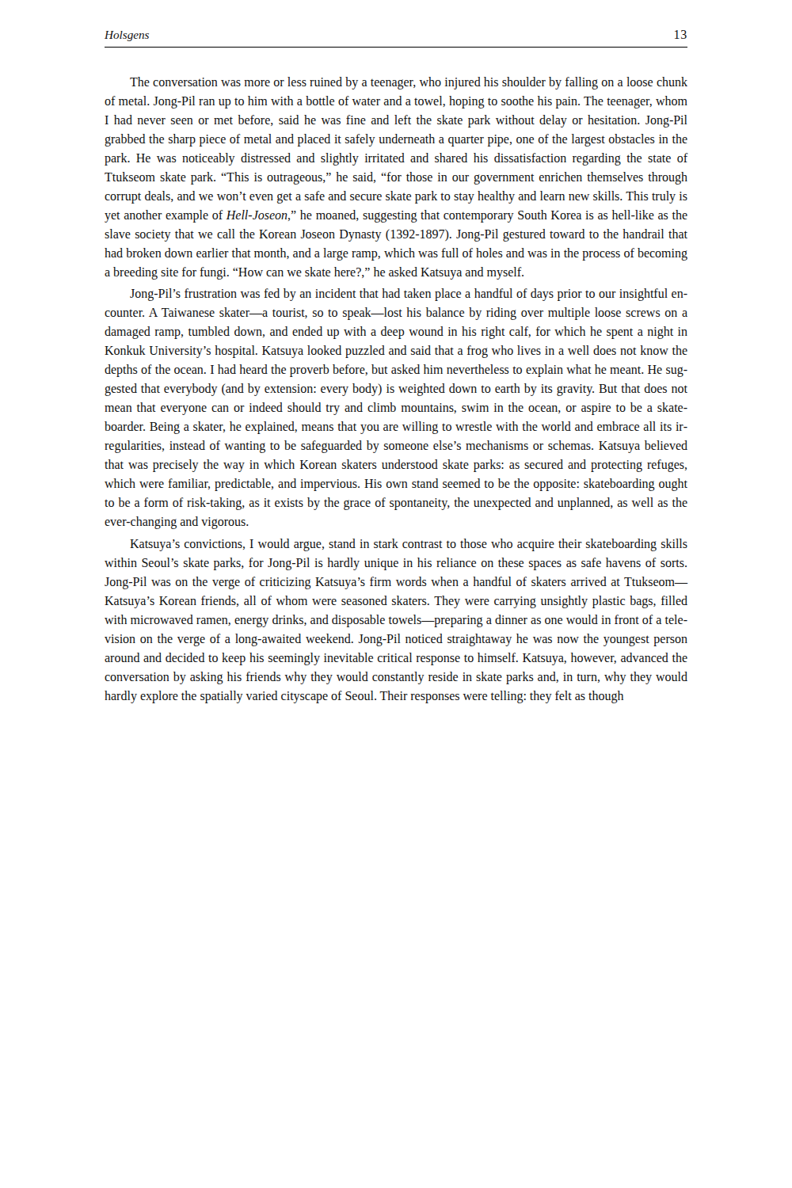Holsgens 13
The conversation was more or less ruined by a teenager, who injured his shoulder by falling on a loose chunk of metal. Jong-Pil ran up to him with a bottle of water and a towel, hoping to soothe his pain. The teenager, whom I had never seen or met before, said he was fine and left the skate park without delay or hesitation. Jong-Pil grabbed the sharp piece of metal and placed it safely underneath a quarter pipe, one of the largest obstacles in the park. He was noticeably distressed and slightly irritated and shared his dissatisfaction regarding the state of Ttukseom skate park. “This is outrageous,” he said, “for those in our government enrichen themselves through corrupt deals, and we won’t even get a safe and secure skate park to stay healthy and learn new skills. This truly is yet another example of Hell-Joseon,” he moaned, suggesting that contemporary South Korea is as hell-like as the slave society that we call the Korean Joseon Dynasty (1392-1897). Jong-Pil gestured toward to the handrail that had broken down earlier that month, and a large ramp, which was full of holes and was in the process of becoming a breeding site for fungi. “How can we skate here?,” he asked Katsuya and myself.
Jong-Pil’s frustration was fed by an incident that had taken place a handful of days prior to our insightful encounter. A Taiwanese skater—a tourist, so to speak—lost his balance by riding over multiple loose screws on a damaged ramp, tumbled down, and ended up with a deep wound in his right calf, for which he spent a night in Konkuk University’s hospital. Katsuya looked puzzled and said that a frog who lives in a well does not know the depths of the ocean. I had heard the proverb before, but asked him nevertheless to explain what he meant. He suggested that everybody (and by extension: every body) is weighted down to earth by its gravity. But that does not mean that everyone can or indeed should try and climb mountains, swim in the ocean, or aspire to be a skateboarder. Being a skater, he explained, means that you are willing to wrestle with the world and embrace all its irregularities, instead of wanting to be safeguarded by someone else’s mechanisms or schemas. Katsuya believed that was precisely the way in which Korean skaters understood skate parks: as secured and protecting refuges, which were familiar, predictable, and impervious. His own stand seemed to be the opposite: skateboarding ought to be a form of risk-taking, as it exists by the grace of spontaneity, the unexpected and unplanned, as well as the ever-changing and vigorous.
Katsuya’s convictions, I would argue, stand in stark contrast to those who acquire their skateboarding skills within Seoul’s skate parks, for Jong-Pil is hardly unique in his reliance on these spaces as safe havens of sorts. Jong-Pil was on the verge of criticizing Katsuya’s firm words when a handful of skaters arrived at Ttukseom—Katsuya’s Korean friends, all of whom were seasoned skaters. They were carrying unsightly plastic bags, filled with microwaved ramen, energy drinks, and disposable towels—preparing a dinner as one would in front of a television on the verge of a long-awaited weekend. Jong-Pil noticed straightaway he was now the youngest person around and decided to keep his seemingly inevitable critical response to himself. Katsuya, however, advanced the conversation by asking his friends why they would constantly reside in skate parks and, in turn, why they would hardly explore the spatially varied cityscape of Seoul. Their responses were telling: they felt as though